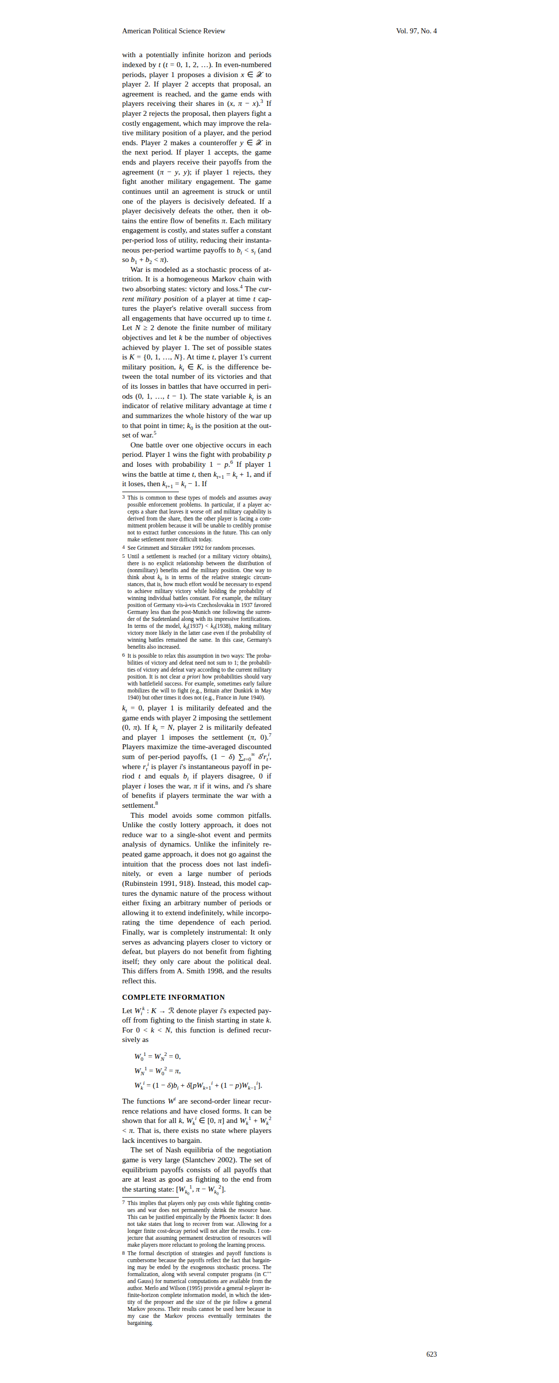American Political Science Review Vol. 97, No. 4
with a potentially infinite horizon and periods indexed by t (t = 0, 1, 2, …). In even-numbered periods, player 1 proposes a division x ∈ 𝒳 to player 2. If player 2 accepts that proposal, an agreement is reached, and the game ends with players receiving their shares in (x, π − x).3 If player 2 rejects the proposal, then players fight a costly engagement, which may improve the relative military position of a player, and the period ends. Player 2 makes a counteroffer y ∈ 𝒳 in the next period. If player 1 accepts, the game ends and players receive their payoffs from the agreement (π − y, y); if player 1 rejects, they fight another military engagement. The game continues until an agreement is struck or until one of the players is decisively defeated. If a player decisively defeats the other, then it obtains the entire flow of benefits π. Each military engagement is costly, and states suffer a constant per-period loss of utility, reducing their instantaneous per-period wartime payoffs to bi < si (and so b1 + b2 < π).
War is modeled as a stochastic process of attrition. It is a homogeneous Markov chain with two absorbing states: victory and loss.4 The current military position of a player at time t captures the player's relative overall success from all engagements that have occurred up to time t. Let N ≥ 2 denote the finite number of military objectives and let k be the number of objectives achieved by player 1. The set of possible states is K = {0, 1, …, N}. At time t, player 1's current military position, kt ∈ K, is the difference between the total number of its victories and that of its losses in battles that have occurred in periods (0, 1, …, t − 1). The state variable kt is an indicator of relative military advantage at time t and summarizes the whole history of the war up to that point in time; k0 is the position at the outset of war.5
One battle over one objective occurs in each period. Player 1 wins the fight with probability p and loses with probability 1 − p.6 If player 1 wins the battle at time t, then kt+1 = kt + 1, and if it loses, then kt+1 = kt − 1. If
3 This is common to these types of models and assumes away possible enforcement problems. In particular, if a player accepts a share that leaves it worse off and military capability is derived from the share, then the other player is facing a commitment problem because it will be unable to credibly promise not to extract further concessions in the future. This can only make settlement more difficult today.
4 See Grimmett and Stirzaker 1992 for random processes.
5 Until a settlement is reached (or a military victory obtains), there is no explicit relationship between the distribution of (nonmilitary) benefits and the military position. One way to think about k0 is in terms of the relative strategic circumstances, that is, how much effort would be necessary to expend to achieve military victory while holding the probability of winning individual battles constant. For example, the military position of Germany vis-à-vis Czechoslovakia in 1937 favored Germany less than the post-Munich one following the surrender of the Sudetenland along with its impressive fortifications. In terms of the model, k0(1937) < k0(1938), making military victory more likely in the latter case even if the probability of winning battles remained the same. In this case, Germany's benefits also increased.
6 It is possible to relax this assumption in two ways: The probabilities of victory and defeat need not sum to 1; the probabilities of victory and defeat vary according to the current military position. It is not clear a priori how probabilities should vary with battlefield success. For example, sometimes early failure mobilizes the will to fight (e.g., Britain after Dunkirk in May 1940) but other times it does not (e.g., France in June 1940).
kt = 0, player 1 is militarily defeated and the game ends with player 2 imposing the settlement (0, π). If kt = N, player 2 is militarily defeated and player 1 imposes the settlement (π, 0).7 Players maximize the time-averaged discounted sum of per-period payoffs, (1 − δ) ∑t=0∞ δtrti, where rti is player i's instantaneous payoff in period t and equals bi if players disagree, 0 if player i loses the war, π if it wins, and i's share of benefits if players terminate the war with a settlement.8
This model avoids some common pitfalls. Unlike the costly lottery approach, it does not reduce war to a single-shot event and permits analysis of dynamics. Unlike the infinitely repeated game approach, it does not go against the intuition that the process does not last indefinitely, or even a large number of periods (Rubinstein 1991, 918). Instead, this model captures the dynamic nature of the process without either fixing an arbitrary number of periods or allowing it to extend indefinitely, while incorporating the time dependence of each period. Finally, war is completely instrumental: It only serves as advancing players closer to victory or defeat, but players do not benefit from fighting itself; they only care about the political deal. This differs from A. Smith 1998, and the results reflect this.
COMPLETE INFORMATION
Let Wik : K → ℛ denote player i's expected payoff from fighting to the finish starting in state k. For 0 < k < N, this function is defined recursively as
W01 = WN2 = 0,
WN1 = W02 = π,
Wki = (1 − δ)bi + δ[pWk+1i + (1 − p)Wk−1i].
The functions Wi are second-order linear recurrence relations and have closed forms. It can be shown that for all k, Wki ∈ [0, π] and Wk1 + Wk2 < π. That is, there exists no state where players lack incentives to bargain.
The set of Nash equilibria of the negotiation game is very large (Slantchev 2002). The set of equilibrium payoffs consists of all payoffs that are at least as good as fighting to the end from the starting state: [Wk01, π − Wk02].
7 This implies that players only pay costs while fighting continues and war does not permanently shrink the resource base. This can be justified empirically by the Phoenix factor: It does not take states that long to recover from war. Allowing for a longer finite cost-decay period will not alter the results. I conjecture that assuming permanent destruction of resources will make players more reluctant to prolong the learning process.
8 The formal description of strategies and payoff functions is cumbersome because the payoffs reflect the fact that bargaining may be ended by the exogenous stochastic process. The formalization, along with several computer programs (in C++ and Gauss) for numerical computations are available from the author. Merlo and Wilson (1995) provide a general n-player infinite-horizon complete information model, in which the identity of the proposer and the size of the pie follow a general Markov process. Their results cannot be used here because in my case the Markov process eventually terminates the bargaining.
623